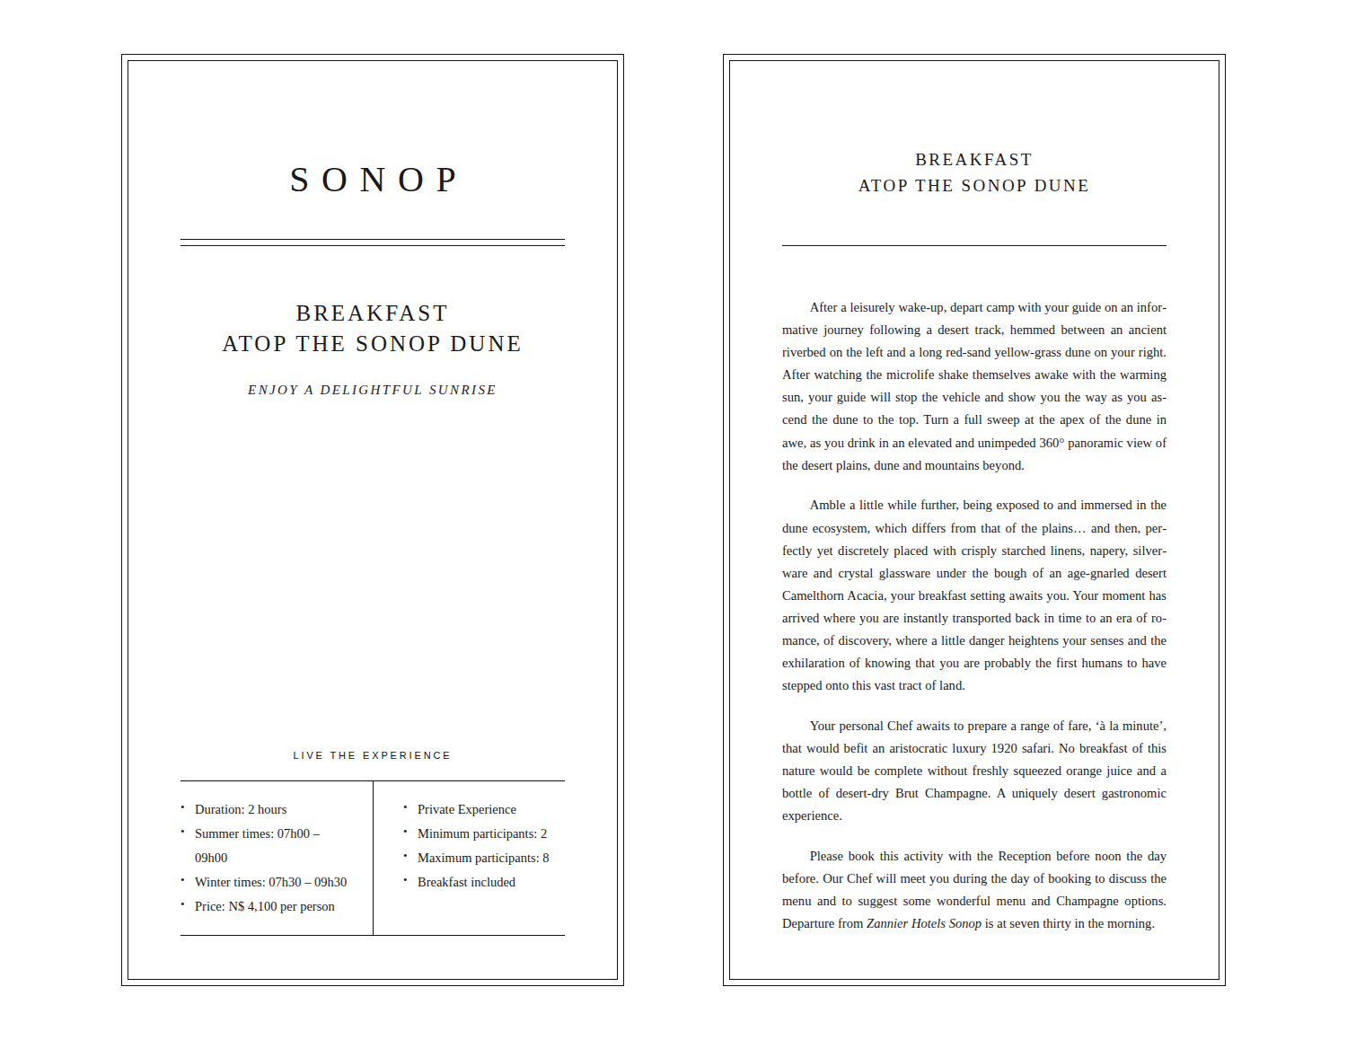SONOP
Breakfast
atop the Sonop Dune
Enjoy a delightful sunrise
Live the experience
Duration: 2 hours
Summer times: 07h00 – 09h00
Winter times: 07h30 – 09h30
Price: N$ 4,100 per person
Private Experience
Minimum participants: 2
Maximum participants: 8
Breakfast included
Breakfast
atop the Sonop Dune
After a leisurely wake-up, depart camp with your guide on an informative journey following a desert track, hemmed between an ancient riverbed on the left and a long red-sand yellow-grass dune on your right. After watching the microlife shake themselves awake with the warming sun, your guide will stop the vehicle and show you the way as you ascend the dune to the top. Turn a full sweep at the apex of the dune in awe, as you drink in an elevated and unimpeded 360° panoramic view of the desert plains, dune and mountains beyond.
Amble a little while further, being exposed to and immersed in the dune ecosystem, which differs from that of the plains… and then, perfectly yet discretely placed with crisply starched linens, napery, silverware and crystal glassware under the bough of an age-gnarled desert Camelthorn Acacia, your breakfast setting awaits you. Your moment has arrived where you are instantly transported back in time to an era of romance, of discovery, where a little danger heightens your senses and the exhilaration of knowing that you are probably the first humans to have stepped onto this vast tract of land.
Your personal Chef awaits to prepare a range of fare, ‘à la minute’, that would befit an aristocratic luxury 1920 safari. No breakfast of this nature would be complete without freshly squeezed orange juice and a bottle of desert-dry Brut Champagne. A uniquely desert gastronomic experience.
Please book this activity with the Reception before noon the day before. Our Chef will meet you during the day of booking to discuss the menu and to suggest some wonderful menu and Champagne options. Departure from Zannier Hotels Sonop is at seven thirty in the morning.